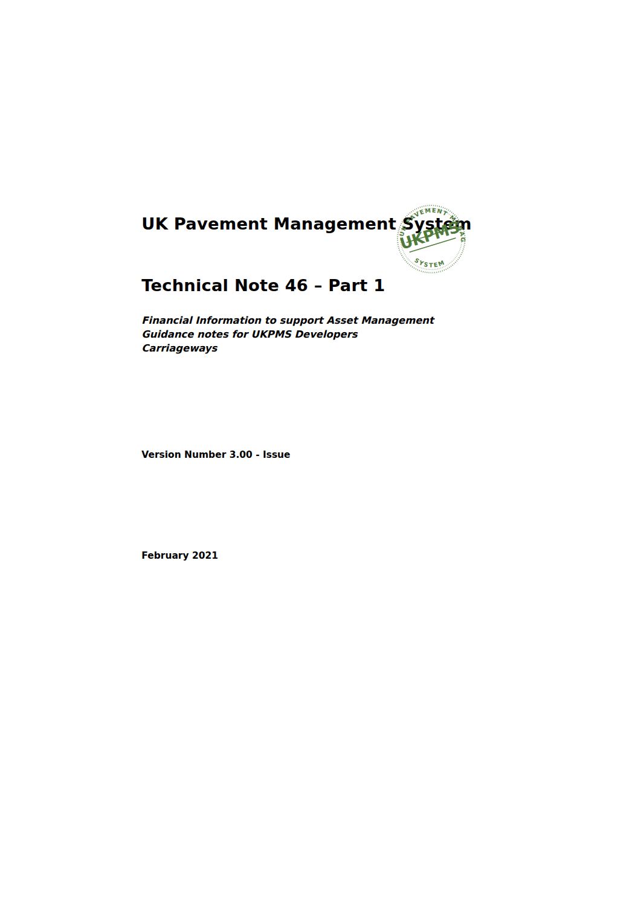UK PAVEMENT MANAGEMENT SYSTEM UKPMS
UK Pavement Management System
Technical Note 46 – Part 1
Financial Information to support Asset Management
Guidance notes for UKPMS Developers
Carriageways
Version Number 3.00 - Issue
February 2021